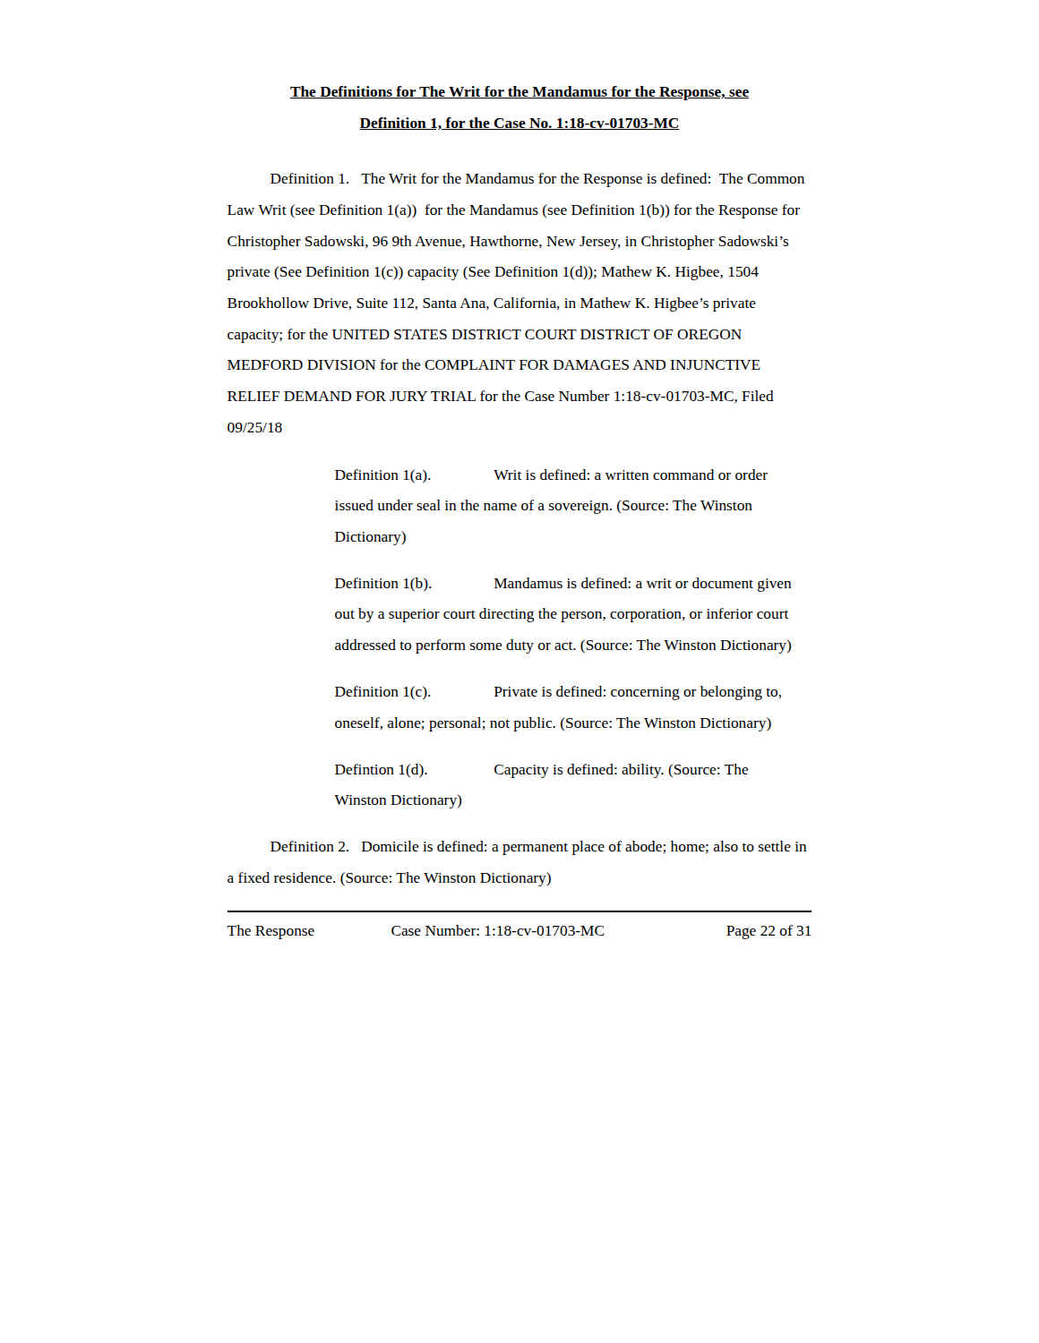The Definitions for The Writ for the Mandamus for the Response, see Definition 1, for the Case No. 1:18-cv-01703-MC
Definition 1. The Writ for the Mandamus for the Response is defined: The Common Law Writ (see Definition 1(a)) for the Mandamus (see Definition 1(b)) for the Response for Christopher Sadowski, 96 9th Avenue, Hawthorne, New Jersey, in Christopher Sadowski’s private (See Definition 1(c)) capacity (See Definition 1(d)); Mathew K. Higbee, 1504 Brookhollow Drive, Suite 112, Santa Ana, California, in Mathew K. Higbee’s private capacity; for the UNITED STATES DISTRICT COURT DISTRICT OF OREGON MEDFORD DIVISION for the COMPLAINT FOR DAMAGES AND INJUNCTIVE RELIEF DEMAND FOR JURY TRIAL for the Case Number 1:18-cv-01703-MC, Filed 09/25/18
Definition 1(a). Writ is defined: a written command or order issued under seal in the name of a sovereign. (Source: The Winston Dictionary)
Definition 1(b). Mandamus is defined: a writ or document given out by a superior court directing the person, corporation, or inferior court addressed to perform some duty or act. (Source: The Winston Dictionary)
Definition 1(c). Private is defined: concerning or belonging to, oneself, alone; personal; not public. (Source: The Winston Dictionary)
Defintion 1(d). Capacity is defined: ability. (Source: The Winston Dictionary)
Definition 2. Domicile is defined: a permanent place of abode; home; also to settle in a fixed residence. (Source: The Winston Dictionary)
| The Response | Case Number: 1:18-cv-01703-MC | Page 22 of 31 |